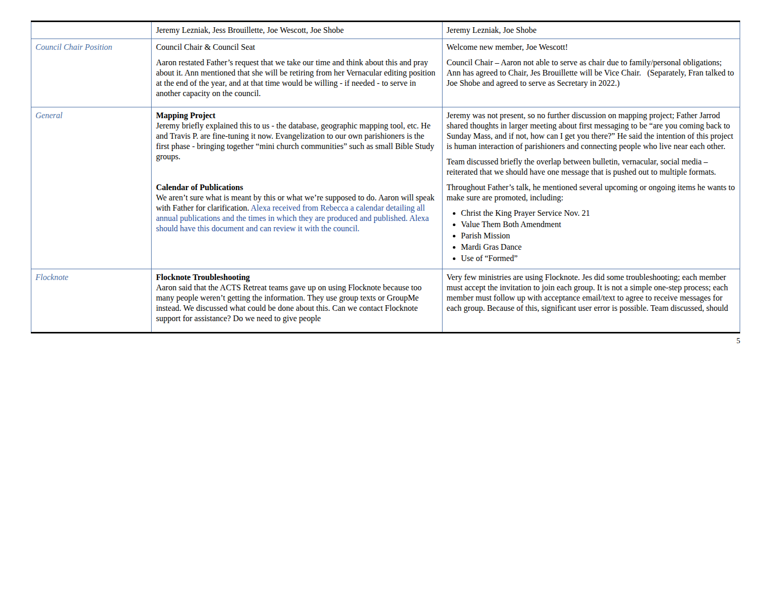| | Jeremy Lezniak, Jess Brouillette, Joe Wescott, Joe Shobe | Jeremy Lezniak, Joe Shobe |
| Council Chair Position | Council Chair & Council Seat Aaron restated Father’s request that we take our time and think about this and pray about it. Ann mentioned that she will be retiring from her Vernacular editing position at the end of the year, and at that time would be willing - if needed - to serve in another capacity on the council. | Welcome new member, Joe Wescott! Council Chair – Aaron not able to serve as chair due to family/personal obligations; Ann has agreed to Chair, Jes Brouillette will be Vice Chair. (Separately, Fran talked to Joe Shobe and agreed to serve as Secretary in 2022.) |
| General | Mapping Project Jeremy briefly explained this to us - the database, geographic mapping tool, etc. He and Travis P. are fine-tuning it now. Evangelization to our own parishioners is the first phase - bringing together “mini church communities” such as small Bible Study groups. Calendar of Publications We aren’t sure what is meant by this or what we’re supposed to do. Aaron will speak with Father for clarification. Alexa received from Rebecca a calendar detailing all annual publications and the times in which they are produced and published. Alexa should have this document and can review it with the council. | Jeremy was not present, so no further discussion on mapping project; Father Jarrod shared thoughts in larger meeting about first messaging to be “are you coming back to Sunday Mass, and if not, how can I get you there?” He said the intention of this project is human interaction of parishioners and connecting people who live near each other. Team discussed briefly the overlap between bulletin, vernacular, social media – reiterated that we should have one message that is pushed out to multiple formats. Throughout Father’s talk, he mentioned several upcoming or ongoing items he wants to make sure are promoted, including: Christ the King Prayer Service Nov. 21 Value Them Both Amendment Parish Mission Mardi Gras Dance Use of “Formed” |
| Flocknote | Flocknote Troubleshooting Aaron said that the ACTS Retreat teams gave up on using Flocknote because too many people weren’t getting the information. They use group texts or GroupMe instead. We discussed what could be done about this. Can we contact Flocknote support for assistance? Do we need to give people | Very few ministries are using Flocknote. Jes did some troubleshooting; each member must accept the invitation to join each group. It is not a simple one-step process; each member must follow up with acceptance email/text to agree to receive messages for each group. Because of this, significant user error is possible. Team discussed, should |
5